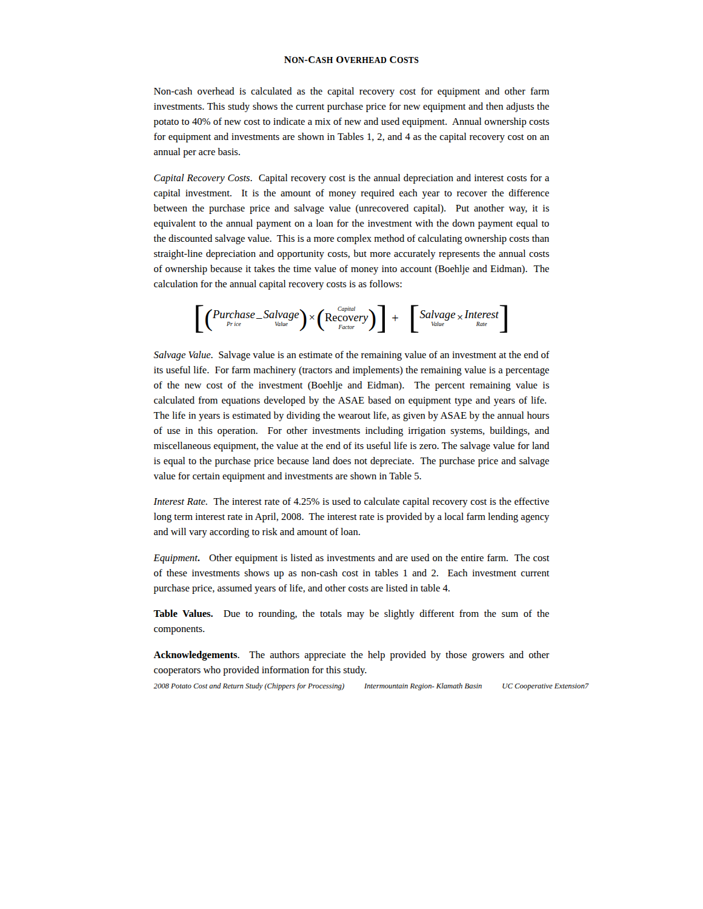NON-CASH OVERHEAD COSTS
Non-cash overhead is calculated as the capital recovery cost for equipment and other farm investments. This study shows the current purchase price for new equipment and then adjusts the potato to 40% of new cost to indicate a mix of new and used equipment. Annual ownership costs for equipment and investments are shown in Tables 1, 2, and 4 as the capital recovery cost on an annual per acre basis.
Capital Recovery Costs. Capital recovery cost is the annual depreciation and interest costs for a capital investment. It is the amount of money required each year to recover the difference between the purchase price and salvage value (unrecovered capital). Put another way, it is equivalent to the annual payment on a loan for the investment with the down payment equal to the discounted salvage value. This is a more complex method of calculating ownership costs than straight-line depreciation and opportunity costs, but more accurately represents the annual costs of ownership because it takes the time value of money into account (Boehlje and Eidman). The calculation for the annual capital recovery costs is as follows:
[(Purchase Pr ice–Salvage Value)×(Capital Recovery Factor)]+ [Salvage Value×Interest Rate]
Salvage Value. Salvage value is an estimate of the remaining value of an investment at the end of its useful life. For farm machinery (tractors and implements) the remaining value is a percentage of the new cost of the investment (Boehlje and Eidman). The percent remaining value is calculated from equations developed by the ASAE based on equipment type and years of life. The life in years is estimated by dividing the wearout life, as given by ASAE by the annual hours of use in this operation. For other investments including irrigation systems, buildings, and miscellaneous equipment, the value at the end of its useful life is zero. The salvage value for land is equal to the purchase price because land does not depreciate. The purchase price and salvage value for certain equipment and investments are shown in Table 5.
Interest Rate. The interest rate of 4.25% is used to calculate capital recovery cost is the effective long term interest rate in April, 2008. The interest rate is provided by a local farm lending agency and will vary according to risk and amount of loan.
Equipment. Other equipment is listed as investments and are used on the entire farm. The cost of these investments shows up as non-cash cost in tables 1 and 2. Each investment current purchase price, assumed years of life, and other costs are listed in table 4.
Table Values. Due to rounding, the totals may be slightly different from the sum of the components.
Acknowledgements. The authors appreciate the help provided by those growers and other cooperators who provided information for this study.
2008 Potato Cost and Return Study (Chippers for Processing) Intermountain Region- Klamath Basin UC Cooperative Extension 7